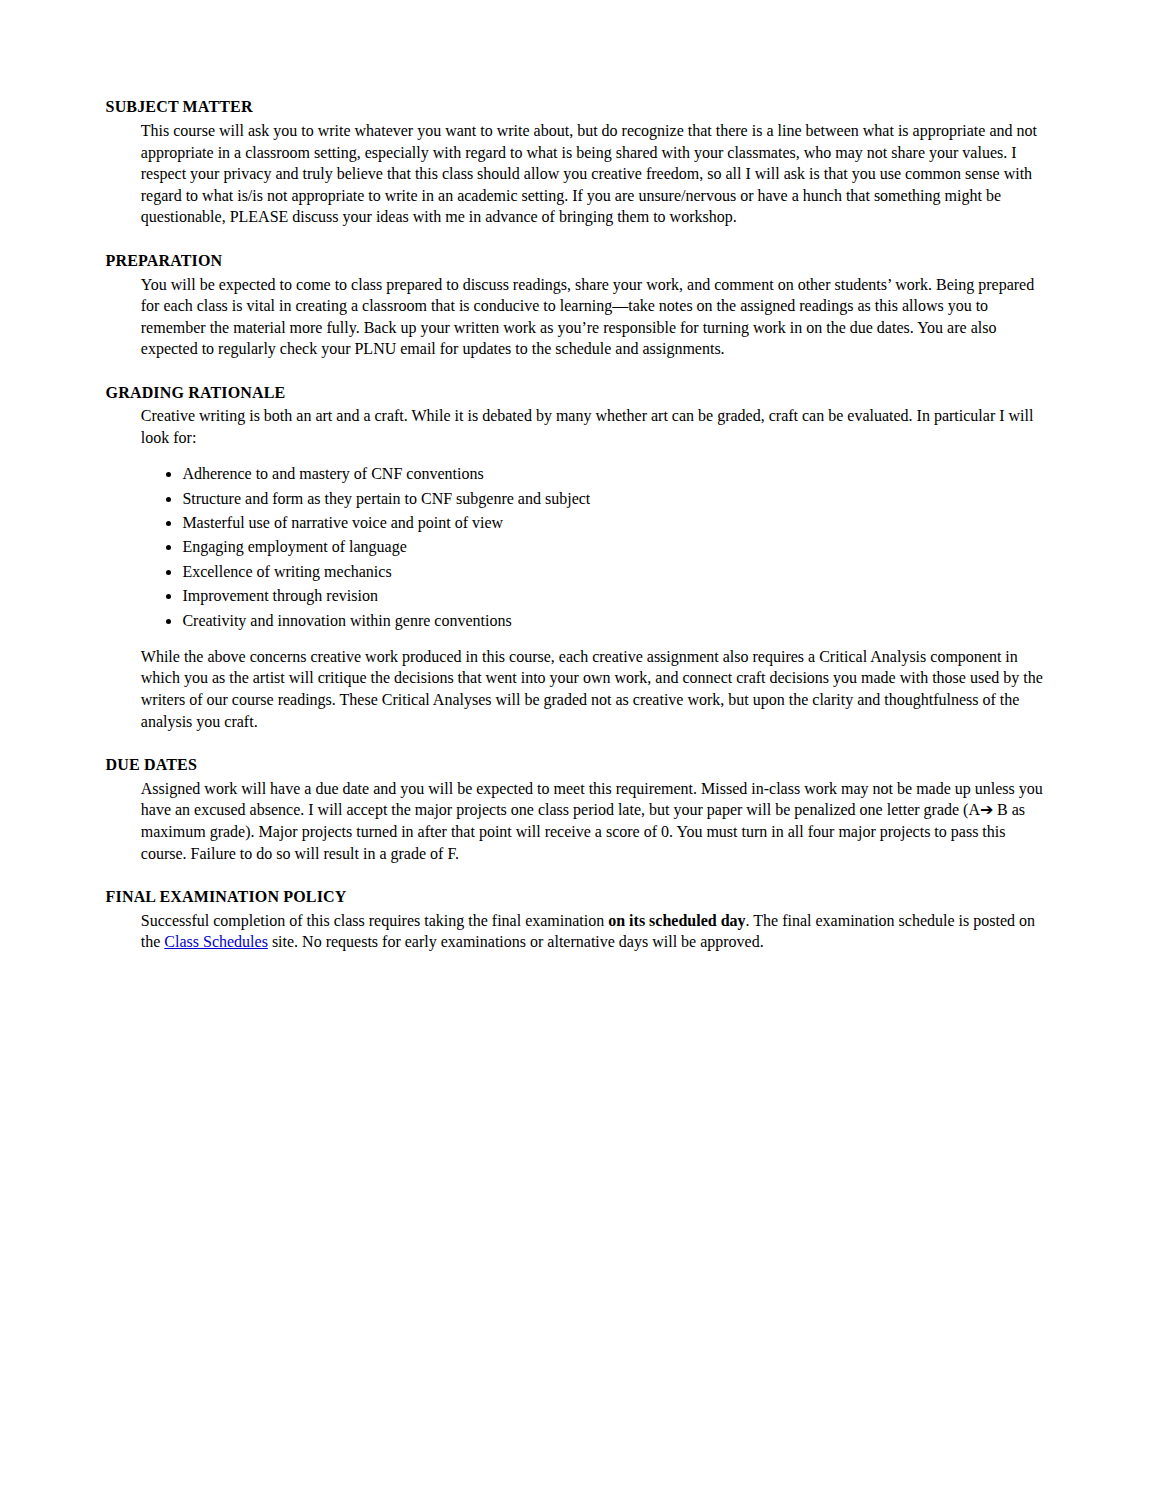Subject Matter
This course will ask you to write whatever you want to write about, but do recognize that there is a line between what is appropriate and not appropriate in a classroom setting, especially with regard to what is being shared with your classmates, who may not share your values. I respect your privacy and truly believe that this class should allow you creative freedom, so all I will ask is that you use common sense with regard to what is/is not appropriate to write in an academic setting. If you are unsure/nervous or have a hunch that something might be questionable, PLEASE discuss your ideas with me in advance of bringing them to workshop.
Preparation
You will be expected to come to class prepared to discuss readings, share your work, and comment on other students’ work. Being prepared for each class is vital in creating a classroom that is conducive to learning—take notes on the assigned readings as this allows you to remember the material more fully. Back up your written work as you’re responsible for turning work in on the due dates. You are also expected to regularly check your PLNU email for updates to the schedule and assignments.
Grading Rationale
Creative writing is both an art and a craft. While it is debated by many whether art can be graded, craft can be evaluated. In particular I will look for:
Adherence to and mastery of CNF conventions
Structure and form as they pertain to CNF subgenre and subject
Masterful use of narrative voice and point of view
Engaging employment of language
Excellence of writing mechanics
Improvement through revision
Creativity and innovation within genre conventions
While the above concerns creative work produced in this course, each creative assignment also requires a Critical Analysis component in which you as the artist will critique the decisions that went into your own work, and connect craft decisions you made with those used by the writers of our course readings. These Critical Analyses will be graded not as creative work, but upon the clarity and thoughtfulness of the analysis you craft.
Due Dates
Assigned work will have a due date and you will be expected to meet this requirement. Missed in-class work may not be made up unless you have an excused absence. I will accept the major projects one class period late, but your paper will be penalized one letter grade (A➔ B as maximum grade). Major projects turned in after that point will receive a score of 0. You must turn in all four major projects to pass this course. Failure to do so will result in a grade of F.
Final Examination Policy
Successful completion of this class requires taking the final examination on its scheduled day. The final examination schedule is posted on the Class Schedules site. No requests for early examinations or alternative days will be approved.